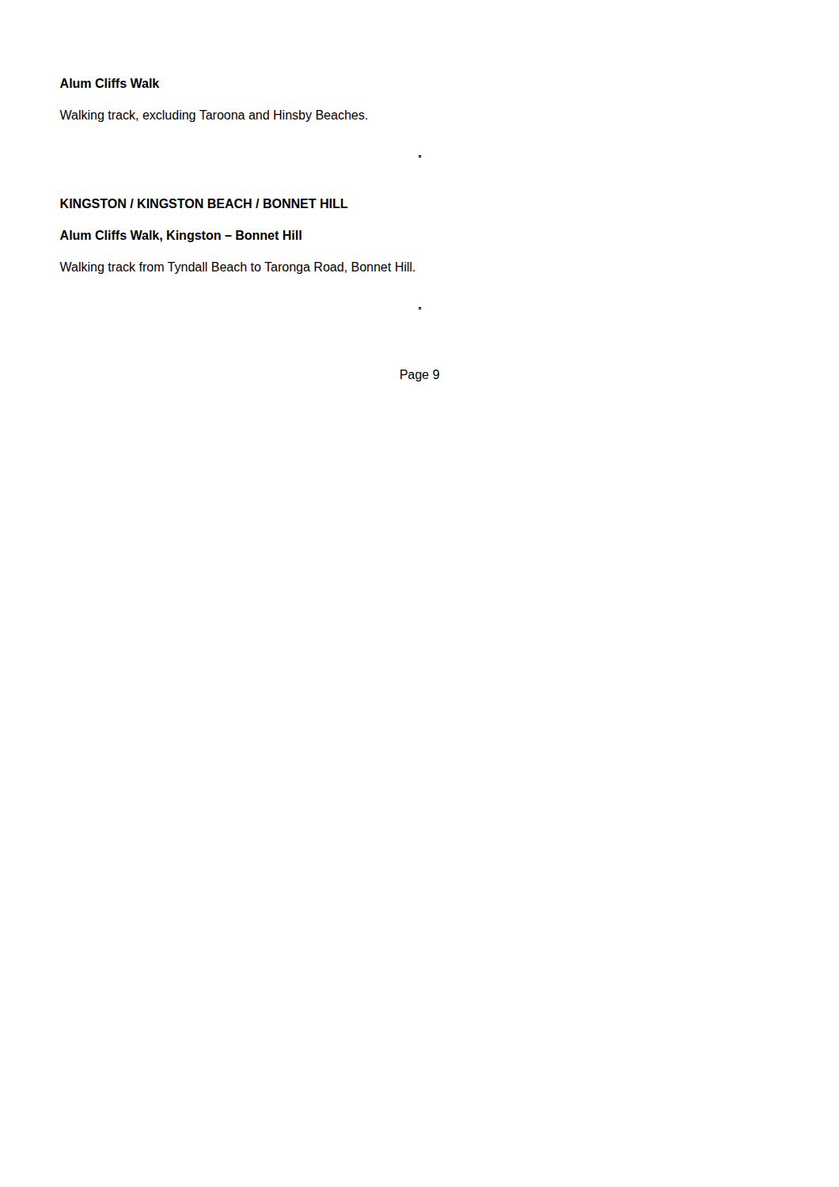Alum Cliffs Walk
Walking track, excluding Taroona and Hinsby Beaches.
KINGSTON / KINGSTON BEACH / BONNET HILL
Alum Cliffs Walk, Kingston – Bonnet Hill
Walking track from Tyndall Beach to Taronga Road, Bonnet Hill.
Page 9